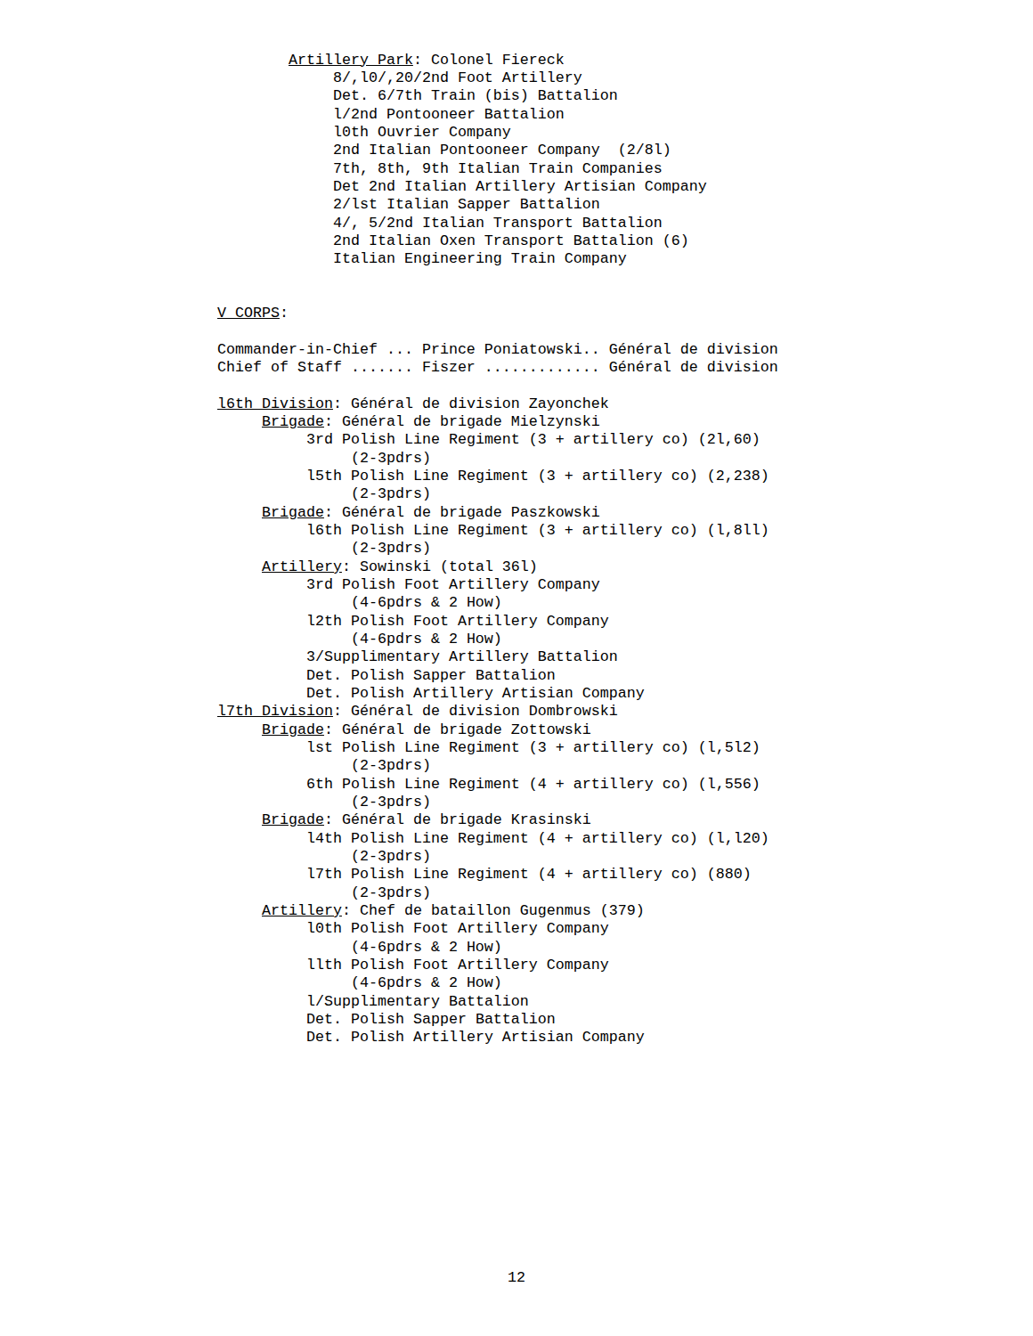Artillery Park: Colonel Fiereck
             8/,l0/,20/2nd Foot Artillery
             Det. 6/7th Train (bis) Battalion
             l/2nd Pontooneer Battalion
             l0th Ouvrier Company
             2nd Italian Pontooneer Company  (2/8l)
             7th, 8th, 9th Italian Train Companies
             Det 2nd Italian Artillery Artisian Company
             2/lst Italian Sapper Battalion
             4/, 5/2nd Italian Transport Battalion
             2nd Italian Oxen Transport Battalion (6)
             Italian Engineering Train Company


V CORPS:

Commander-in-Chief ... Prince Poniatowski.. Général de division
Chief of Staff ....... Fiszer ............. Général de division

l6th Division: Général de division Zayonchek
     Brigade: Général de brigade Mielzynski
          3rd Polish Line Regiment (3 + artillery co) (2l,60)
               (2-3pdrs)
          l5th Polish Line Regiment (3 + artillery co) (2,238)
               (2-3pdrs)
     Brigade: Général de brigade Paszkowski
          l6th Polish Line Regiment (3 + artillery co) (l,8ll)
               (2-3pdrs)
     Artillery: Sowinski (total 36l)
          3rd Polish Foot Artillery Company
               (4-6pdrs & 2 How)
          l2th Polish Foot Artillery Company
               (4-6pdrs & 2 How)
          3/Supplimentary Artillery Battalion
          Det. Polish Sapper Battalion
          Det. Polish Artillery Artisian Company
l7th Division: Général de division Dombrowski
     Brigade: Général de brigade Zottowski
          lst Polish Line Regiment (3 + artillery co) (l,5l2)
               (2-3pdrs)
          6th Polish Line Regiment (4 + artillery co) (l,556)
               (2-3pdrs)
     Brigade: Général de brigade Krasinski
          l4th Polish Line Regiment (4 + artillery co) (l,l20)
               (2-3pdrs)
          l7th Polish Line Regiment (4 + artillery co) (880)
               (2-3pdrs)
     Artillery: Chef de bataillon Gugenmus (379)
          l0th Polish Foot Artillery Company
               (4-6pdrs & 2 How)
          llth Polish Foot Artillery Company
               (4-6pdrs & 2 How)
          l/Supplimentary Battalion
          Det. Polish Sapper Battalion
          Det. Polish Artillery Artisian Company
12